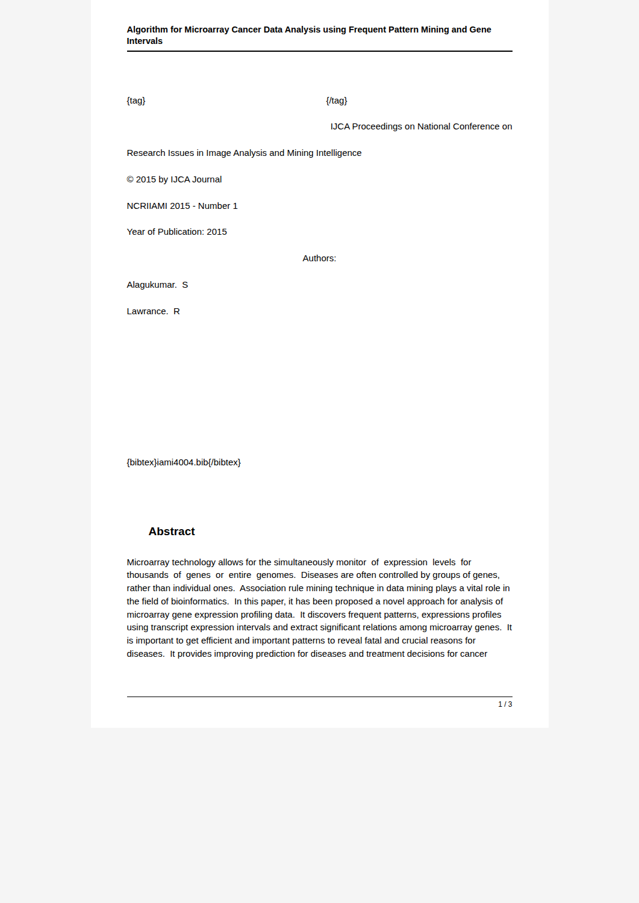Algorithm for Microarray Cancer Data Analysis using Frequent Pattern Mining and Gene Intervals
{tag} {/tag}
IJCA Proceedings on National Conference on
Research Issues in Image Analysis and Mining Intelligence
© 2015 by IJCA Journal
NCRIIAMI 2015 - Number 1
Year of Publication: 2015
Authors:
Alagukumar. S
Lawrance. R
{bibtex}iami4004.bib{/bibtex}
Abstract
Microarray technology allows for the simultaneously monitor of expression levels for thousands of genes or entire genomes. Diseases are often controlled by groups of genes, rather than individual ones. Association rule mining technique in data mining plays a vital role in the field of bioinformatics. In this paper, it has been proposed a novel approach for analysis of microarray gene expression profiling data. It discovers frequent patterns, expressions profiles using transcript expression intervals and extract significant relations among microarray genes. It is important to get efficient and important patterns to reveal fatal and crucial reasons for diseases. It provides improving prediction for diseases and treatment decisions for cancer
1 / 3